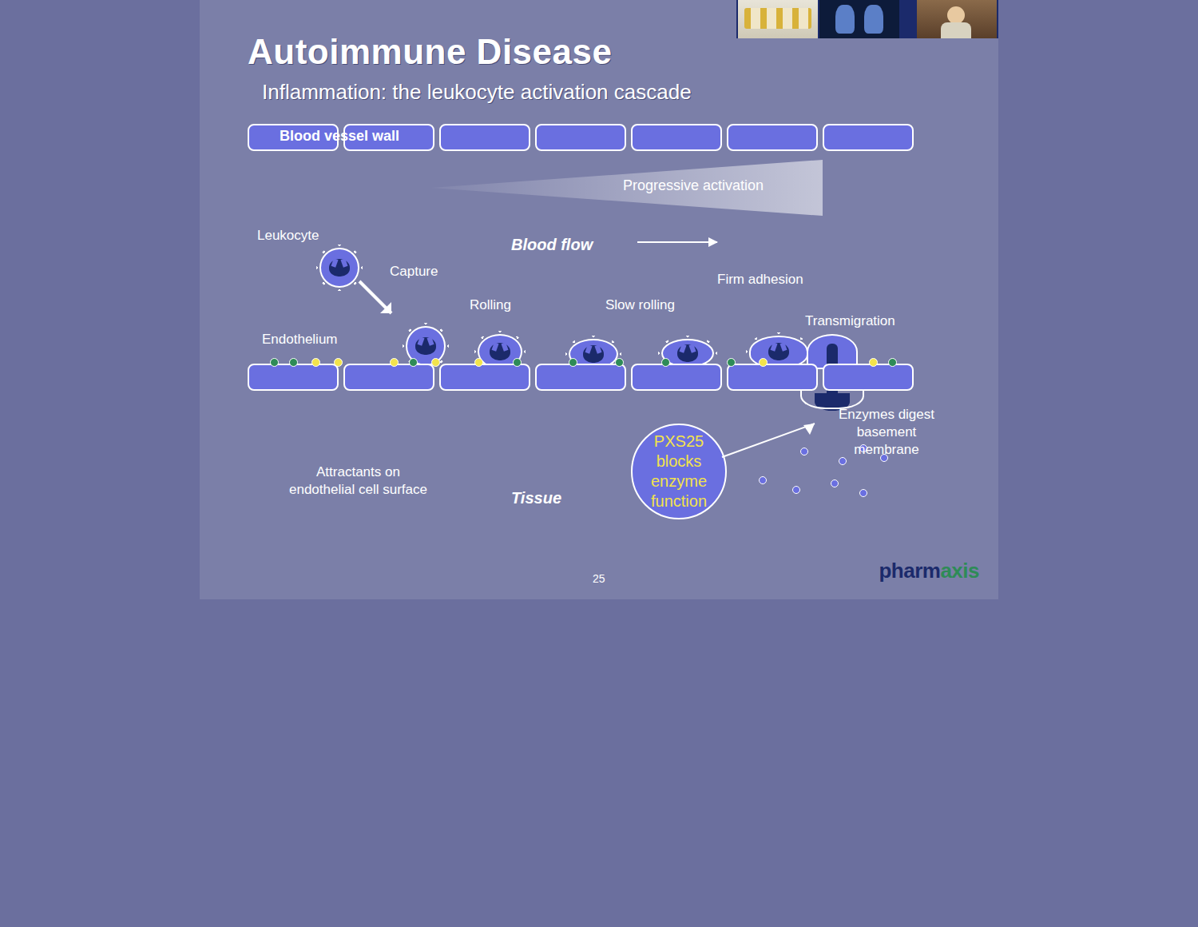Autoimmune Disease
Inflammation: the leukocyte activation cascade
Blood vessel wall
Progressive activation
Leukocyte
Blood flow
Capture
Rolling
Slow rolling
Firm adhesion
Transmigration
Endothelium
Enzymes digest
basement
membrane
Attractants on
endothelial cell surface
Tissue
PXS25
blocks
enzyme
function
25
pharmaxis